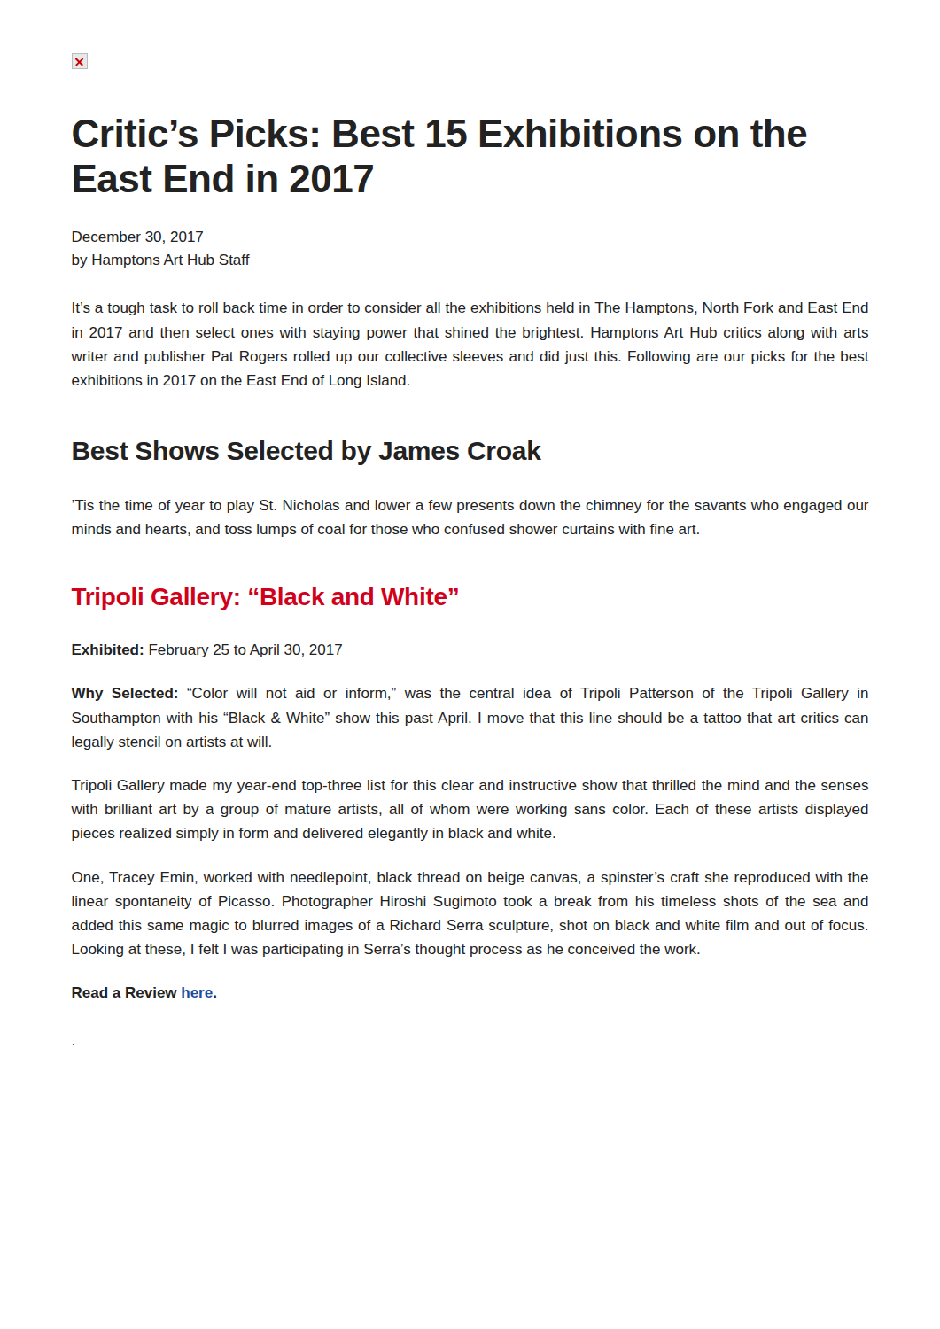Critic’s Picks: Best 15 Exhibitions on the East End in 2017
December 30, 2017
by Hamptons Art Hub Staff
It’s a tough task to roll back time in order to consider all the exhibitions held in The Hamptons, North Fork and East End in 2017 and then select ones with staying power that shined the brightest. Hamptons Art Hub critics along with arts writer and publisher Pat Rogers rolled up our collective sleeves and did just this. Following are our picks for the best exhibitions in 2017 on the East End of Long Island.
Best Shows Selected by James Croak
’Tis the time of year to play St. Nicholas and lower a few presents down the chimney for the savants who engaged our minds and hearts, and toss lumps of coal for those who confused shower curtains with fine art.
Tripoli Gallery: “Black and White”
Exhibited: February 25 to April 30, 2017
Why Selected: “Color will not aid or inform,” was the central idea of Tripoli Patterson of the Tripoli Gallery in Southampton with his “Black & White” show this past April. I move that this line should be a tattoo that art critics can legally stencil on artists at will.
Tripoli Gallery made my year-end top-three list for this clear and instructive show that thrilled the mind and the senses with brilliant art by a group of mature artists, all of whom were working sans color. Each of these artists displayed pieces realized simply in form and delivered elegantly in black and white.
One, Tracey Emin, worked with needlepoint, black thread on beige canvas, a spinster’s craft she reproduced with the linear spontaneity of Picasso. Photographer Hiroshi Sugimoto took a break from his timeless shots of the sea and added this same magic to blurred images of a Richard Serra sculpture, shot on black and white film and out of focus. Looking at these, I felt I was participating in Serra’s thought process as he conceived the work.
Read a Review here.
.